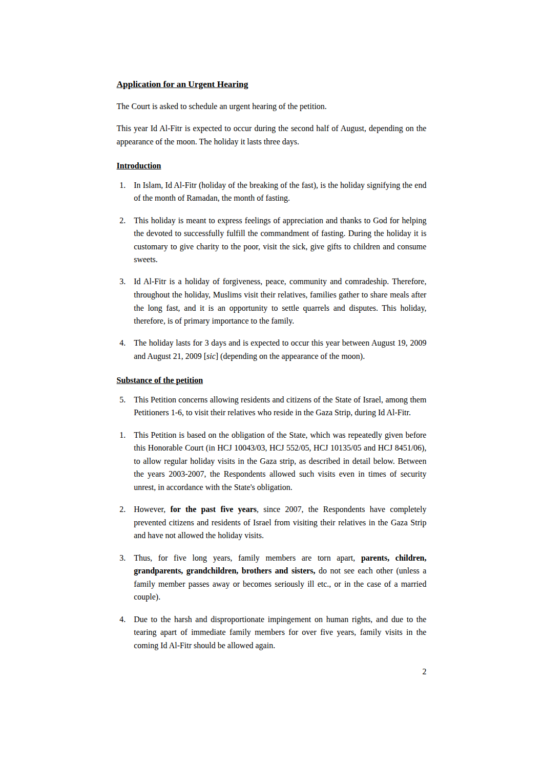Application for an Urgent Hearing
The Court is asked to schedule an urgent hearing of the petition.
This year Id Al-Fitr is expected to occur during the second half of August, depending on the appearance of the moon. The holiday it lasts three days.
Introduction
In Islam, Id Al-Fitr (holiday of the breaking of the fast), is the holiday signifying the end of the month of Ramadan, the month of fasting.
This holiday is meant to express feelings of appreciation and thanks to God for helping the devoted to successfully fulfill the commandment of fasting. During the holiday it is customary to give charity to the poor, visit the sick, give gifts to children and consume sweets.
Id Al-Fitr is a holiday of forgiveness, peace, community and comradeship. Therefore, throughout the holiday, Muslims visit their relatives, families gather to share meals after the long fast, and it is an opportunity to settle quarrels and disputes. This holiday, therefore, is of primary importance to the family.
The holiday lasts for 3 days and is expected to occur this year between August 19, 2009 and August 21, 2009 [sic] (depending on the appearance of the moon).
Substance of the petition
This Petition concerns allowing residents and citizens of the State of Israel, among them Petitioners 1-6, to visit their relatives who reside in the Gaza Strip, during Id Al-Fitr.
This Petition is based on the obligation of the State, which was repeatedly given before this Honorable Court (in HCJ 10043/03, HCJ 552/05, HCJ 10135/05 and HCJ 8451/06), to allow regular holiday visits in the Gaza strip, as described in detail below. Between the years 2003-2007, the Respondents allowed such visits even in times of security unrest, in accordance with the State's obligation.
However, for the past five years, since 2007, the Respondents have completely prevented citizens and residents of Israel from visiting their relatives in the Gaza Strip and have not allowed the holiday visits.
Thus, for five long years, family members are torn apart, parents, children, grandparents, grandchildren, brothers and sisters, do not see each other (unless a family member passes away or becomes seriously ill etc., or in the case of a married couple).
Due to the harsh and disproportionate impingement on human rights, and due to the tearing apart of immediate family members for over five years, family visits in the coming Id Al-Fitr should be allowed again.
2